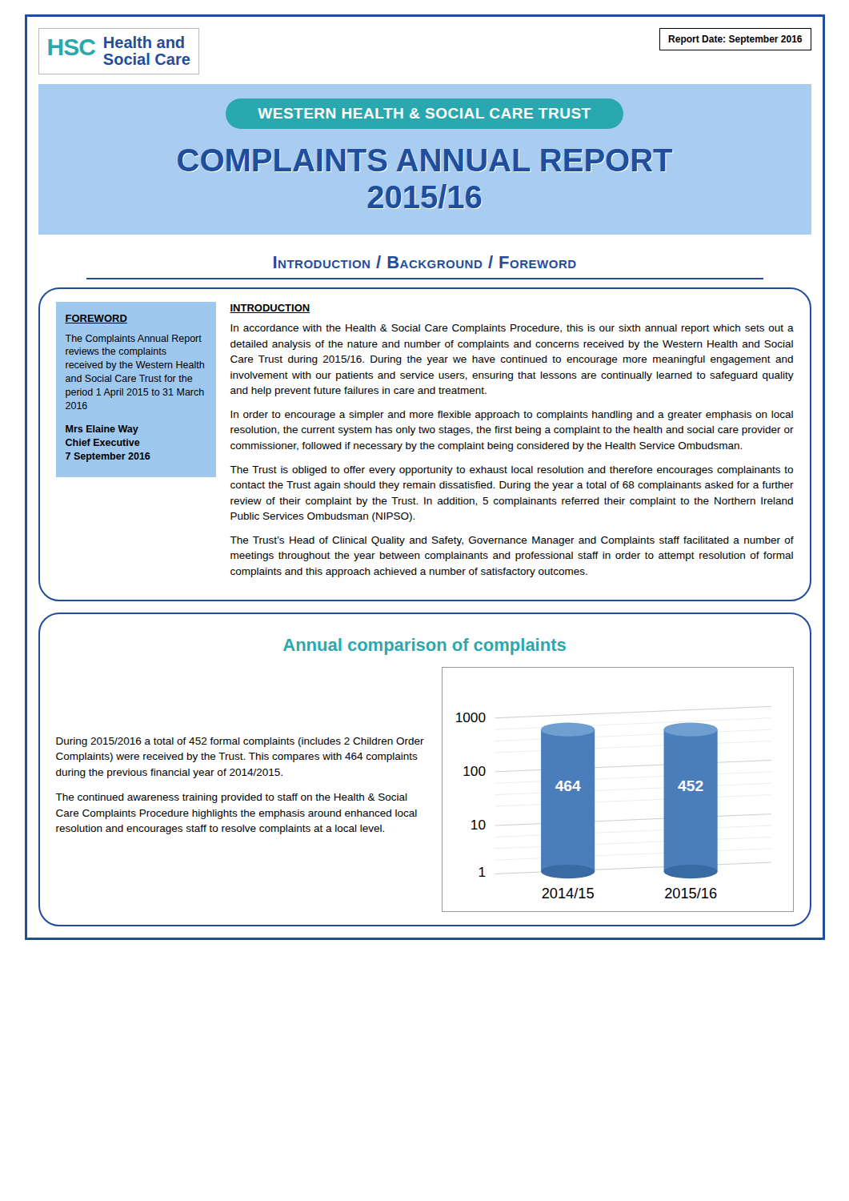HSC
Health and
Social Care
Report Date: September 2016
WESTERN HEALTH & SOCIAL CARE TRUST
COMPLAINTS ANNUAL REPORT2015/16
Introduction / Background / Foreword
FOREWORD
The Complaints Annual Report reviews the complaints received by the Western Health and Social Care Trust for the period 1 April 2015 to 31 March 2016
Mrs Elaine Way
Chief Executive
7 September 2016
INTRODUCTION
In accordance with the Health & Social Care Complaints Procedure, this is our sixth annual report which sets out a detailed analysis of the nature and number of complaints and concerns received by the Western Health and Social Care Trust during 2015/16. During the year we have continued to encourage more meaningful engagement and involvement with our patients and service users, ensuring that lessons are continually learned to safeguard quality and help prevent future failures in care and treatment.
In order to encourage a simpler and more flexible approach to complaints handling and a greater emphasis on local resolution, the current system has only two stages, the first being a complaint to the health and social care provider or commissioner, followed if necessary by the complaint being considered by the Health Service Ombudsman.
The Trust is obliged to offer every opportunity to exhaust local resolution and therefore encourages complainants to contact the Trust again should they remain dissatisfied. During the year a total of 68 complainants asked for a further review of their complaint by the Trust. In addition, 5 complainants referred their complaint to the Northern Ireland Public Services Ombudsman (NIPSO).
The Trust’s Head of Clinical Quality and Safety, Governance Manager and Complaints staff facilitated a number of meetings throughout the year between complainants and professional staff in order to attempt resolution of formal complaints and this approach achieved a number of satisfactory outcomes.
Annual comparison of complaints
During 2015/2016 a total of 452 formal complaints (includes 2 Children Order Complaints) were received by the Trust. This compares with 464 complaints during the previous financial year of 2014/2015.
The continued awareness training provided to staff on the Health & Social Care Complaints Procedure highlights the emphasis around enhanced local resolution and encourages staff to resolve complaints at a local level.
1000 100 10 1 464 452 2014/15 2015/16